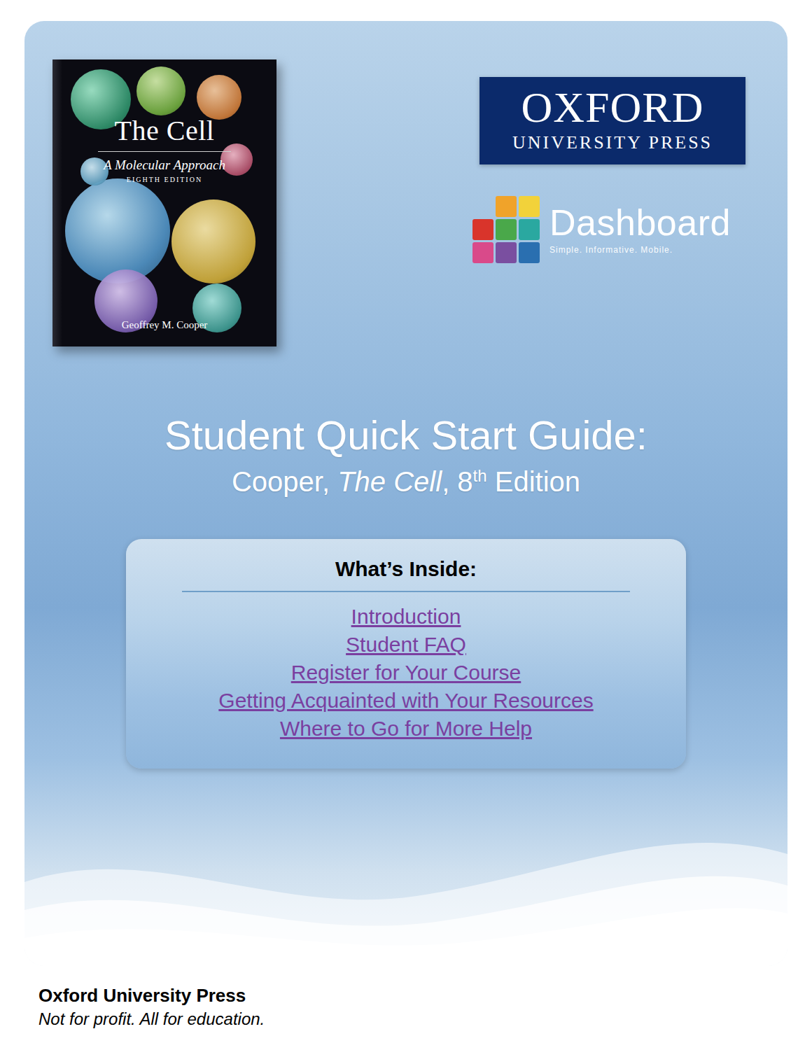The Cell
A Molecular Approach
EIGHTH EDITION
Geoffrey M. Cooper
OXFORD
UNIVERSITY PRESS
Dashboard
Simple. Informative. Mobile.
Student Quick Start Guide:
Cooper, The Cell, 8th Edition
What’s Inside:
Introduction
Student FAQ
Register for Your Course
Getting Acquainted with Your Resources
Where to Go for More Help
Oxford University Press
Not for profit. All for education.